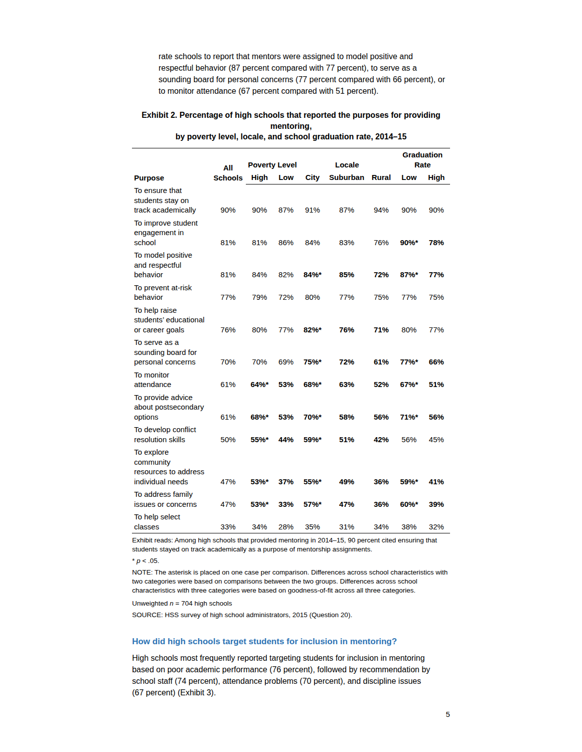rate schools to report that mentors were assigned to model positive and respectful behavior (87 percent compared with 77 percent), to serve as a sounding board for personal concerns (77 percent compared with 66 percent), or to monitor attendance (67 percent compared with 51 percent).
Exhibit 2. Percentage of high schools that reported the purposes for providing mentoring, by poverty level, locale, and school graduation rate, 2014–15
| Purpose | All Schools | Poverty Level | Locale | Graduation Rate |
| --- | --- | --- | --- | --- |
| High | Low | City | Suburban | Rural | Low | High |
| To ensure that students stay on track academically | 90% | 90% | 87% | 91% | 87% | 94% | 90% | 90% |
| To improve student engagement in school | 81% | 81% | 86% | 84% | 83% | 76% | 90%* | 78% |
| To model positive and respectful behavior | 81% | 84% | 82% | 84%* | 85% | 72% | 87%* | 77% |
| To prevent at-risk behavior | 77% | 79% | 72% | 80% | 77% | 75% | 77% | 75% |
| To help raise students’ educational or career goals | 76% | 80% | 77% | 82%* | 76% | 71% | 80% | 77% |
| To serve as a sounding board for personal concerns | 70% | 70% | 69% | 75%* | 72% | 61% | 77%* | 66% |
| To monitor attendance | 61% | 64%* | 53% | 68%* | 63% | 52% | 67%* | 51% |
| To provide advice about postsecondary options | 61% | 68%* | 53% | 70%* | 58% | 56% | 71%* | 56% |
| To develop conflict resolution skills | 50% | 55%* | 44% | 59%* | 51% | 42% | 56% | 45% |
| To explore community resources to address individual needs | 47% | 53%* | 37% | 55%* | 49% | 36% | 59%* | 41% |
| To address family issues or concerns | 47% | 53%* | 33% | 57%* | 47% | 36% | 60%* | 39% |
| To help select classes | 33% | 34% | 28% | 35% | 31% | 34% | 38% | 32% |
Exhibit reads: Among high schools that provided mentoring in 2014–15, 90 percent cited ensuring that students stayed on track academically as a purpose of mentorship assignments.
* p < .05.
NOTE: The asterisk is placed on one case per comparison. Differences across school characteristics with two categories were based on comparisons between the two groups. Differences across school characteristics with three categories were based on goodness-of-fit across all three categories.
Unweighted n = 704 high schools
SOURCE: HSS survey of high school administrators, 2015 (Question 20).
How did high schools target students for inclusion in mentoring?
High schools most frequently reported targeting students for inclusion in mentoring based on poor academic performance (76 percent), followed by recommendation by school staff (74 percent), attendance problems (70 percent), and discipline issues (67 percent) (Exhibit 3).
5